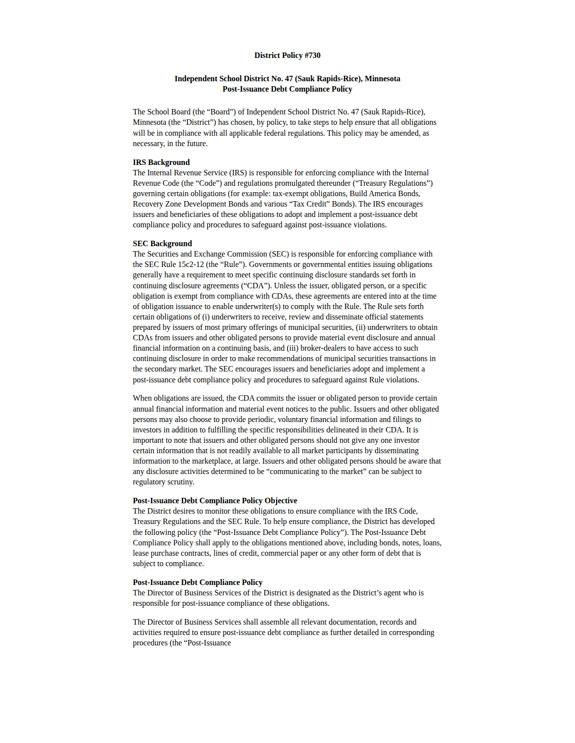District Policy #730
Independent School District No. 47 (Sauk Rapids-Rice), Minnesota
Post-Issuance Debt Compliance Policy
The School Board (the “Board”) of Independent School District No. 47 (Sauk Rapids-Rice), Minnesota (the “District”) has chosen, by policy, to take steps to help ensure that all obligations will be in compliance with all applicable federal regulations. This policy may be amended, as necessary, in the future.
IRS Background
The Internal Revenue Service (IRS) is responsible for enforcing compliance with the Internal Revenue Code (the “Code”) and regulations promulgated thereunder (“Treasury Regulations”) governing certain obligations (for example: tax-exempt obligations, Build America Bonds, Recovery Zone Development Bonds and various “Tax Credit” Bonds). The IRS encourages issuers and beneficiaries of these obligations to adopt and implement a post-issuance debt compliance policy and procedures to safeguard against post-issuance violations.
SEC Background
The Securities and Exchange Commission (SEC) is responsible for enforcing compliance with the SEC Rule 15c2-12 (the “Rule”). Governments or governmental entities issuing obligations generally have a requirement to meet specific continuing disclosure standards set forth in continuing disclosure agreements (“CDA”). Unless the issuer, obligated person, or a specific obligation is exempt from compliance with CDAs, these agreements are entered into at the time of obligation issuance to enable underwriter(s) to comply with the Rule. The Rule sets forth certain obligations of (i) underwriters to receive, review and disseminate official statements prepared by issuers of most primary offerings of municipal securities, (ii) underwriters to obtain CDAs from issuers and other obligated persons to provide material event disclosure and annual financial information on a continuing basis, and (iii) broker-dealers to have access to such continuing disclosure in order to make recommendations of municipal securities transactions in the secondary market. The SEC encourages issuers and beneficiaries adopt and implement a post-issuance debt compliance policy and procedures to safeguard against Rule violations.
When obligations are issued, the CDA commits the issuer or obligated person to provide certain annual financial information and material event notices to the public. Issuers and other obligated persons may also choose to provide periodic, voluntary financial information and filings to investors in addition to fulfilling the specific responsibilities delineated in their CDA. It is important to note that issuers and other obligated persons should not give any one investor certain information that is not readily available to all market participants by disseminating information to the marketplace, at large. Issuers and other obligated persons should be aware that any disclosure activities determined to be “communicating to the market” can be subject to regulatory scrutiny.
Post-Issuance Debt Compliance Policy Objective
The District desires to monitor these obligations to ensure compliance with the IRS Code, Treasury Regulations and the SEC Rule. To help ensure compliance, the District has developed the following policy (the “Post-Issuance Debt Compliance Policy”). The Post-Issuance Debt Compliance Policy shall apply to the obligations mentioned above, including bonds, notes, loans, lease purchase contracts, lines of credit, commercial paper or any other form of debt that is subject to compliance.
Post-Issuance Debt Compliance Policy
The Director of Business Services of the District is designated as the District’s agent who is responsible for post-issuance compliance of these obligations.
The Director of Business Services shall assemble all relevant documentation, records and activities required to ensure post-issuance debt compliance as further detailed in corresponding procedures (the “Post-Issuance